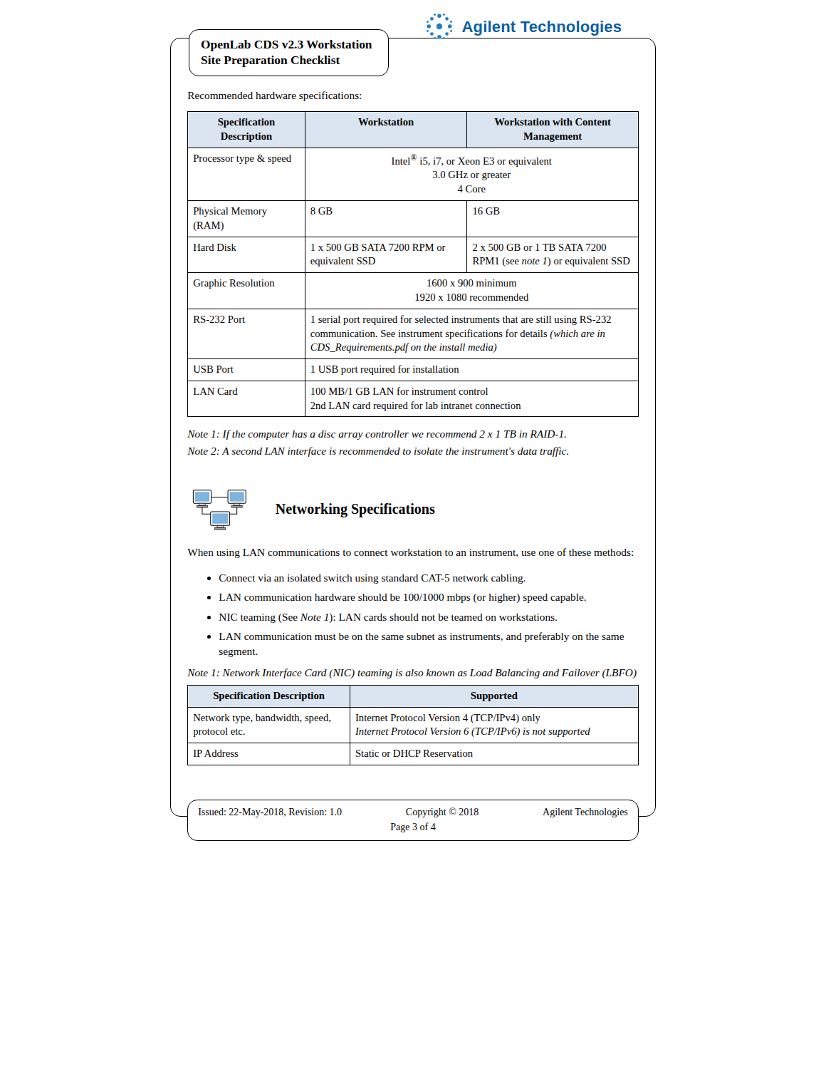Agilent Technologies
OpenLab CDS v2.3 Workstation
Site Preparation Checklist
Recommended hardware specifications:
| Specification Description | Workstation | Workstation with Content Management |
| --- | --- | --- |
| Processor type & speed | Intel ® i5, i7, or Xeon E3 or equivalent 3.0 GHz or greater 4 Core |
| Physical Memory (RAM) | 8 GB | 16 GB |
| Hard Disk | 1 x 500 GB SATA 7200 RPM or equivalent SSD | 2 x 500 GB or 1 TB SATA 7200 RPM1 (see note 1 ) or equivalent SSD |
| Graphic Resolution | 1600 x 900 minimum 1920 x 1080 recommended |
| RS-232 Port | 1 serial port required for selected instruments that are still using RS-232 communication. See instrument specifications for details (which are in CDS_Requirements.pdf on the install media) |
| USB Port | 1 USB port required for installation |
| LAN Card | 100 MB/1 GB LAN for instrument control 2nd LAN card required for lab intranet connection |
Note 1: If the computer has a disc array controller we recommend 2 x 1 TB in RAID-1.
Note 2: A second LAN interface is recommended to isolate the instrument's data traffic.
Networking Specifications
When using LAN communications to connect workstation to an instrument, use one of these methods:
Connect via an isolated switch using standard CAT-5 network cabling.
LAN communication hardware should be 100/1000 mbps (or higher) speed capable.
NIC teaming (See Note 1): LAN cards should not be teamed on workstations.
LAN communication must be on the same subnet as instruments, and preferably on the same segment.
Note 1: Network Interface Card (NIC) teaming is also known as Load Balancing and Failover (LBFO)
| Specification Description | Supported |
| --- | --- |
| Network type, bandwidth, speed, protocol etc. | Internet Protocol Version 4 (TCP/IPv4) only Internet Protocol Version 6 (TCP/IPv6) is not supported |
| IP Address | Static or DHCP Reservation |
Issued: 22-May-2018, Revision: 1.0 Copyright © 2018 Agilent Technologies
Page 3 of 4